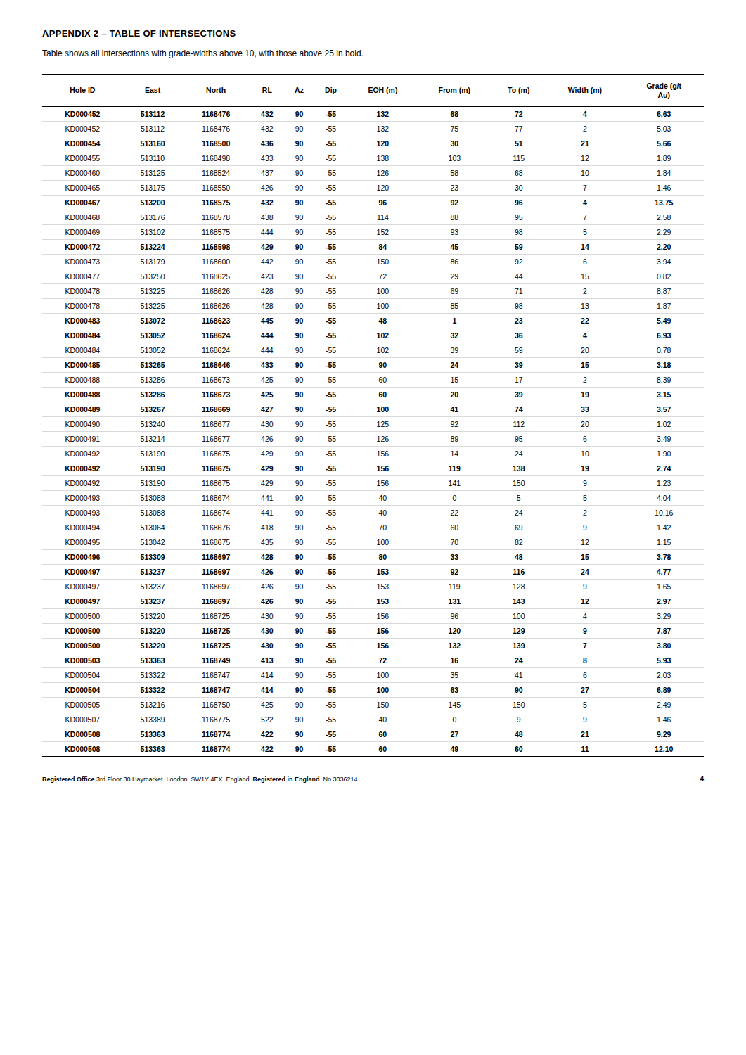APPENDIX 2 – TABLE OF INTERSECTIONS
Table shows all intersections with grade-widths above 10, with those above 25 in bold.
| Hole ID | East | North | RL | Az | Dip | EOH (m) | From (m) | To (m) | Width (m) | Grade (g/t Au) |
| --- | --- | --- | --- | --- | --- | --- | --- | --- | --- | --- |
| KD000452 | 513112 | 1168476 | 432 | 90 | -55 | 132 | 68 | 72 | 4 | 6.63 |
| KD000452 | 513112 | 1168476 | 432 | 90 | -55 | 132 | 75 | 77 | 2 | 5.03 |
| KD000454 | 513160 | 1168500 | 436 | 90 | -55 | 120 | 30 | 51 | 21 | 5.66 |
| KD000455 | 513110 | 1168498 | 433 | 90 | -55 | 138 | 103 | 115 | 12 | 1.89 |
| KD000460 | 513125 | 1168524 | 437 | 90 | -55 | 126 | 58 | 68 | 10 | 1.84 |
| KD000465 | 513175 | 1168550 | 426 | 90 | -55 | 120 | 23 | 30 | 7 | 1.46 |
| KD000467 | 513200 | 1168575 | 432 | 90 | -55 | 96 | 92 | 96 | 4 | 13.75 |
| KD000468 | 513176 | 1168578 | 438 | 90 | -55 | 114 | 88 | 95 | 7 | 2.58 |
| KD000469 | 513102 | 1168575 | 444 | 90 | -55 | 152 | 93 | 98 | 5 | 2.29 |
| KD000472 | 513224 | 1168598 | 429 | 90 | -55 | 84 | 45 | 59 | 14 | 2.20 |
| KD000473 | 513179 | 1168600 | 442 | 90 | -55 | 150 | 86 | 92 | 6 | 3.94 |
| KD000477 | 513250 | 1168625 | 423 | 90 | -55 | 72 | 29 | 44 | 15 | 0.82 |
| KD000478 | 513225 | 1168626 | 428 | 90 | -55 | 100 | 69 | 71 | 2 | 8.87 |
| KD000478 | 513225 | 1168626 | 428 | 90 | -55 | 100 | 85 | 98 | 13 | 1.87 |
| KD000483 | 513072 | 1168623 | 445 | 90 | -55 | 48 | 1 | 23 | 22 | 5.49 |
| KD000484 | 513052 | 1168624 | 444 | 90 | -55 | 102 | 32 | 36 | 4 | 6.93 |
| KD000484 | 513052 | 1168624 | 444 | 90 | -55 | 102 | 39 | 59 | 20 | 0.78 |
| KD000485 | 513265 | 1168646 | 433 | 90 | -55 | 90 | 24 | 39 | 15 | 3.18 |
| KD000488 | 513286 | 1168673 | 425 | 90 | -55 | 60 | 15 | 17 | 2 | 8.39 |
| KD000488 | 513286 | 1168673 | 425 | 90 | -55 | 60 | 20 | 39 | 19 | 3.15 |
| KD000489 | 513267 | 1168669 | 427 | 90 | -55 | 100 | 41 | 74 | 33 | 3.57 |
| KD000490 | 513240 | 1168677 | 430 | 90 | -55 | 125 | 92 | 112 | 20 | 1.02 |
| KD000491 | 513214 | 1168677 | 426 | 90 | -55 | 126 | 89 | 95 | 6 | 3.49 |
| KD000492 | 513190 | 1168675 | 429 | 90 | -55 | 156 | 14 | 24 | 10 | 1.90 |
| KD000492 | 513190 | 1168675 | 429 | 90 | -55 | 156 | 119 | 138 | 19 | 2.74 |
| KD000492 | 513190 | 1168675 | 429 | 90 | -55 | 156 | 141 | 150 | 9 | 1.23 |
| KD000493 | 513088 | 1168674 | 441 | 90 | -55 | 40 | 0 | 5 | 5 | 4.04 |
| KD000493 | 513088 | 1168674 | 441 | 90 | -55 | 40 | 22 | 24 | 2 | 10.16 |
| KD000494 | 513064 | 1168676 | 418 | 90 | -55 | 70 | 60 | 69 | 9 | 1.42 |
| KD000495 | 513042 | 1168675 | 435 | 90 | -55 | 100 | 70 | 82 | 12 | 1.15 |
| KD000496 | 513309 | 1168697 | 428 | 90 | -55 | 80 | 33 | 48 | 15 | 3.78 |
| KD000497 | 513237 | 1168697 | 426 | 90 | -55 | 153 | 92 | 116 | 24 | 4.77 |
| KD000497 | 513237 | 1168697 | 426 | 90 | -55 | 153 | 119 | 128 | 9 | 1.65 |
| KD000497 | 513237 | 1168697 | 426 | 90 | -55 | 153 | 131 | 143 | 12 | 2.97 |
| KD000500 | 513220 | 1168725 | 430 | 90 | -55 | 156 | 96 | 100 | 4 | 3.29 |
| KD000500 | 513220 | 1168725 | 430 | 90 | -55 | 156 | 120 | 129 | 9 | 7.87 |
| KD000500 | 513220 | 1168725 | 430 | 90 | -55 | 156 | 132 | 139 | 7 | 3.80 |
| KD000503 | 513363 | 1168749 | 413 | 90 | -55 | 72 | 16 | 24 | 8 | 5.93 |
| KD000504 | 513322 | 1168747 | 414 | 90 | -55 | 100 | 35 | 41 | 6 | 2.03 |
| KD000504 | 513322 | 1168747 | 414 | 90 | -55 | 100 | 63 | 90 | 27 | 6.89 |
| KD000505 | 513216 | 1168750 | 425 | 90 | -55 | 150 | 145 | 150 | 5 | 2.49 |
| KD000507 | 513389 | 1168775 | 522 | 90 | -55 | 40 | 0 | 9 | 9 | 1.46 |
| KD000508 | 513363 | 1168774 | 422 | 90 | -55 | 60 | 27 | 48 | 21 | 9.29 |
| KD000508 | 513363 | 1168774 | 422 | 90 | -55 | 60 | 49 | 60 | 11 | 12.10 |
Registered Office 3rd Floor 30 Haymarket London SW1Y 4EX England Registered in England No 3036214
4